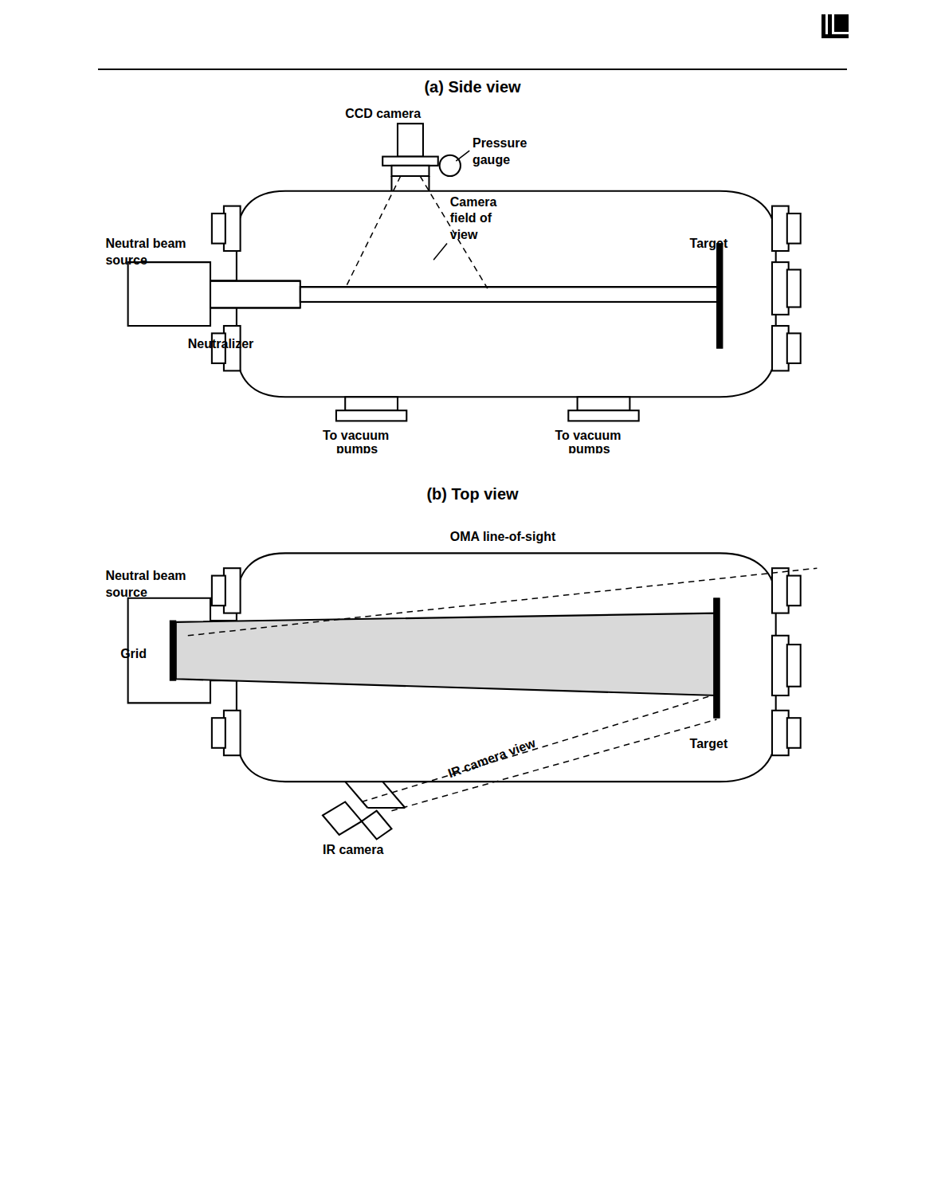(a) Side view
Side view schematic A horizontal cylindrical vacuum vessel. At left, a neutral beam source feeds a neutralizer duct into the vessel. A beam line runs horizontally to a vertical target plate at right. On top of the vessel a CCD camera is mounted with a pressure gauge beside it; dashed lines show the camera field of view converging on the beam. Two flanged ports at the bottom lead to vacuum pumps. CCD camera Pressure gauge Camera field of view Neutral beam source Neutralizer Target To vacuum pumps To vacuum pumps
(b) Top view
Top view schematic Plan view of the vessel. At left the neutral beam source contains a grid. A shaded rectangular beam footprint extends from the grid to a vertical target plate at right. A dashed OMA line-of-sight crosses the beam diagonally toward an upper right port. At lower left an infrared camera mounted on a side port views the target along a dashed wedge labeled IR camera view. Neutral beam source Grid OMA line-of-sight Target IR camera IR camera view
Figure: (a) Side view and (b) Top view of the neutral beam test stand. Labeled components include the neutral beam source, neutralizer, grid, beam, target, CCD camera, pressure gauge, camera field of view, OMA line-of-sight, IR camera, IR camera view, and ports to vacuum pumps.